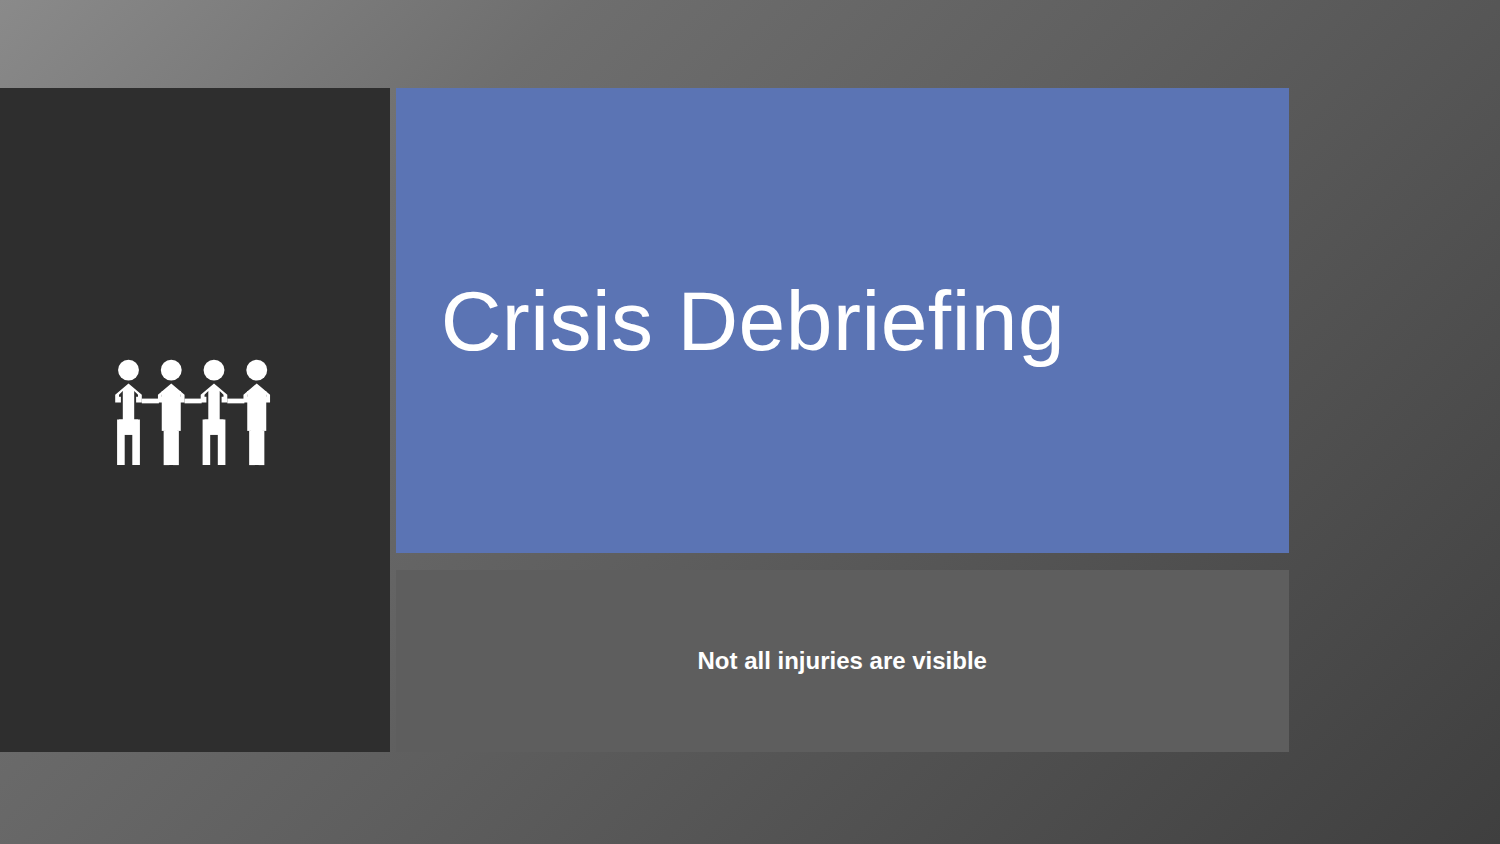Crisis Debriefing
Not all injuries are visible